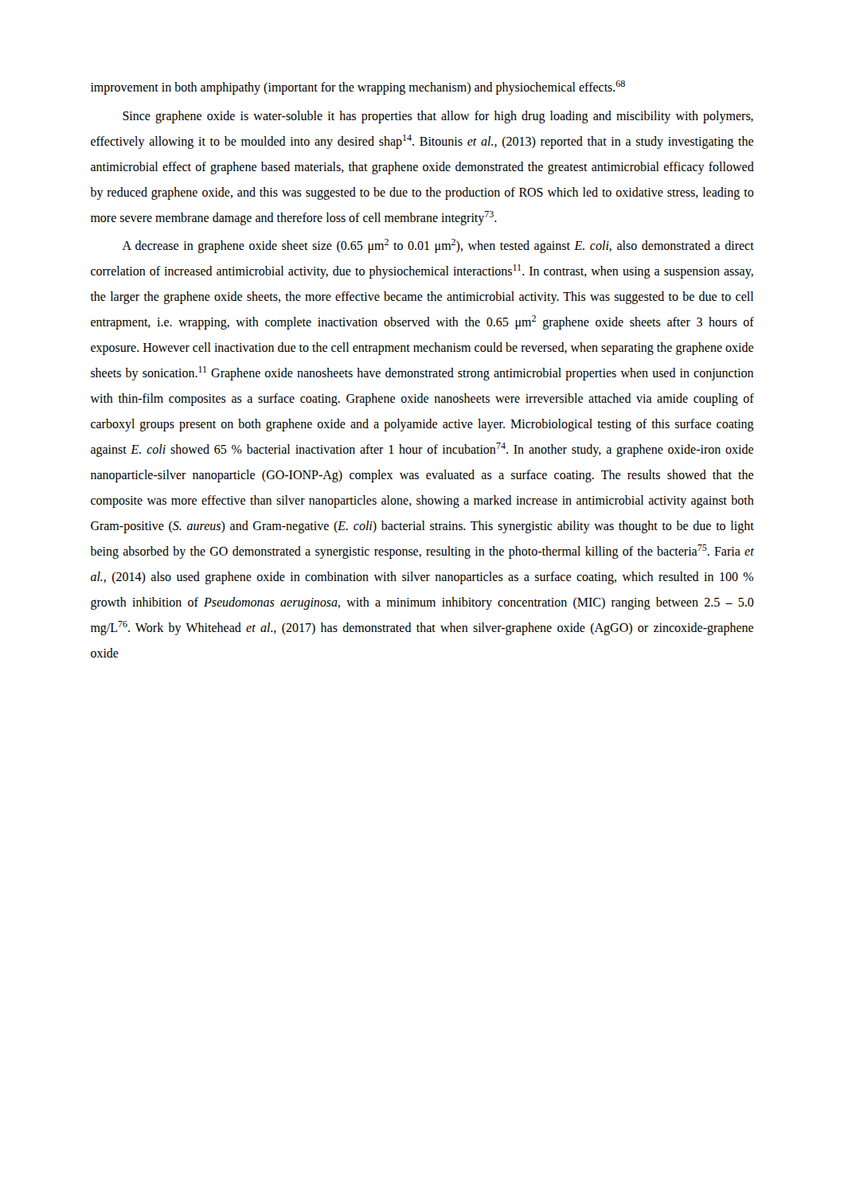improvement in both amphipathy (important for the wrapping mechanism) and physiochemical effects.68
Since graphene oxide is water-soluble it has properties that allow for high drug loading and miscibility with polymers, effectively allowing it to be moulded into any desired shap14. Bitounis et al., (2013) reported that in a study investigating the antimicrobial effect of graphene based materials, that graphene oxide demonstrated the greatest antimicrobial efficacy followed by reduced graphene oxide, and this was suggested to be due to the production of ROS which led to oxidative stress, leading to more severe membrane damage and therefore loss of cell membrane integrity73.
A decrease in graphene oxide sheet size (0.65 μm2 to 0.01 μm2), when tested against E. coli, also demonstrated a direct correlation of increased antimicrobial activity, due to physiochemical interactions11. In contrast, when using a suspension assay, the larger the graphene oxide sheets, the more effective became the antimicrobial activity. This was suggested to be due to cell entrapment, i.e. wrapping, with complete inactivation observed with the 0.65 μm2 graphene oxide sheets after 3 hours of exposure. However cell inactivation due to the cell entrapment mechanism could be reversed, when separating the graphene oxide sheets by sonication.11 Graphene oxide nanosheets have demonstrated strong antimicrobial properties when used in conjunction with thin-film composites as a surface coating. Graphene oxide nanosheets were irreversible attached via amide coupling of carboxyl groups present on both graphene oxide and a polyamide active layer. Microbiological testing of this surface coating against E. coli showed 65 % bacterial inactivation after 1 hour of incubation74. In another study, a graphene oxide-iron oxide nanoparticle-silver nanoparticle (GO-IONP-Ag) complex was evaluated as a surface coating. The results showed that the composite was more effective than silver nanoparticles alone, showing a marked increase in antimicrobial activity against both Gram-positive (S. aureus) and Gram-negative (E. coli) bacterial strains. This synergistic ability was thought to be due to light being absorbed by the GO demonstrated a synergistic response, resulting in the photo-thermal killing of the bacteria75. Faria et al., (2014) also used graphene oxide in combination with silver nanoparticles as a surface coating, which resulted in 100 % growth inhibition of Pseudomonas aeruginosa, with a minimum inhibitory concentration (MIC) ranging between 2.5 – 5.0 mg/L76. Work by Whitehead et al., (2017) has demonstrated that when silver-graphene oxide (AgGO) or zincoxide-graphene oxide